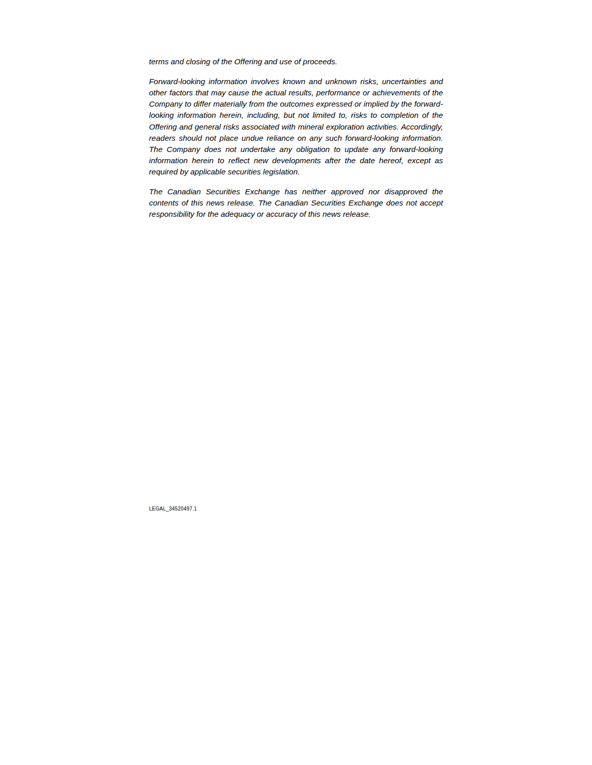terms and closing of the Offering and use of proceeds.
Forward-looking information involves known and unknown risks, uncertainties and other factors that may cause the actual results, performance or achievements of the Company to differ materially from the outcomes expressed or implied by the forward-looking information herein, including, but not limited to, risks to completion of the Offering and general risks associated with mineral exploration activities. Accordingly, readers should not place undue reliance on any such forward-looking information. The Company does not undertake any obligation to update any forward-looking information herein to reflect new developments after the date hereof, except as required by applicable securities legislation.
The Canadian Securities Exchange has neither approved nor disapproved the contents of this news release. The Canadian Securities Exchange does not accept responsibility for the adequacy or accuracy of this news release.
LEGAL_34520497.1